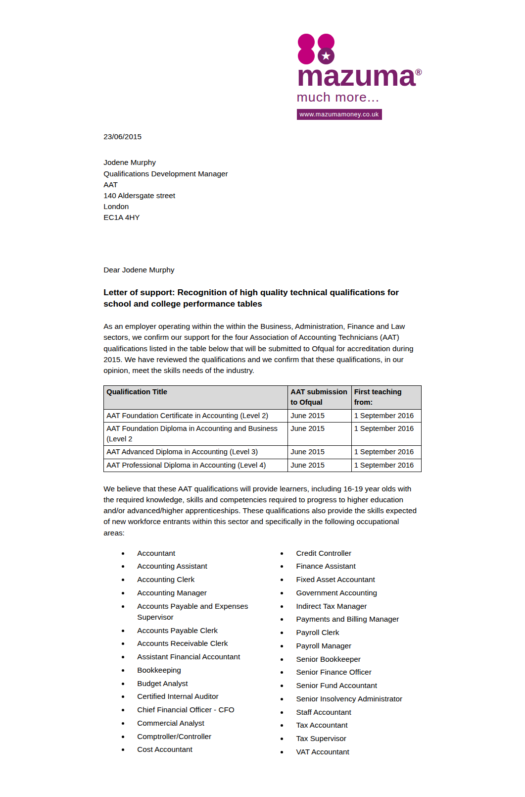★
mazuma®
much more...
www.mazumamoney.co.uk
23/06/2015
Jodene Murphy
Qualifications Development Manager
AAT
140 Aldersgate street
London
EC1A 4HY
Dear Jodene Murphy
Letter of support: Recognition of high quality technical qualifications for school and college performance tables
As an employer operating within the within the Business, Administration, Finance and Law sectors, we confirm our support for the four Association of Accounting Technicians (AAT) qualifications listed in the table below that will be submitted to Ofqual for accreditation during 2015. We have reviewed the qualifications and we confirm that these qualifications, in our opinion, meet the skills needs of the industry.
| Qualification Title | AAT submission to Ofqual | First teaching from: |
| --- | --- | --- |
| AAT Foundation Certificate in Accounting (Level 2) | June 2015 | 1 September 2016 |
| AAT Foundation Diploma in Accounting and Business (Level 2 | June 2015 | 1 September 2016 |
| AAT Advanced Diploma in Accounting (Level 3) | June 2015 | 1 September 2016 |
| AAT Professional Diploma in Accounting (Level 4) | June 2015 | 1 September 2016 |
We believe that these AAT qualifications will provide learners, including 16-19 year olds with the required knowledge, skills and competencies required to progress to higher education and/or advanced/higher apprenticeships. These qualifications also provide the skills expected of new workforce entrants within this sector and specifically in the following occupational areas:
| Accountant Accounting Assistant Accounting Clerk Accounting Manager Accounts Payable and Expenses Supervisor Accounts Payable Clerk Accounts Receivable Clerk Assistant Financial Accountant Bookkeeping Budget Analyst Certified Internal Auditor Chief Financial Officer - CFO Commercial Analyst Comptroller/Controller Cost Accountant | Credit Controller Finance Assistant Fixed Asset Accountant Government Accounting Indirect Tax Manager Payments and Billing Manager Payroll Clerk Payroll Manager Senior Bookkeeper Senior Finance Officer Senior Fund Accountant Senior Insolvency Administrator Staff Accountant Tax Accountant Tax Supervisor VAT Accountant |